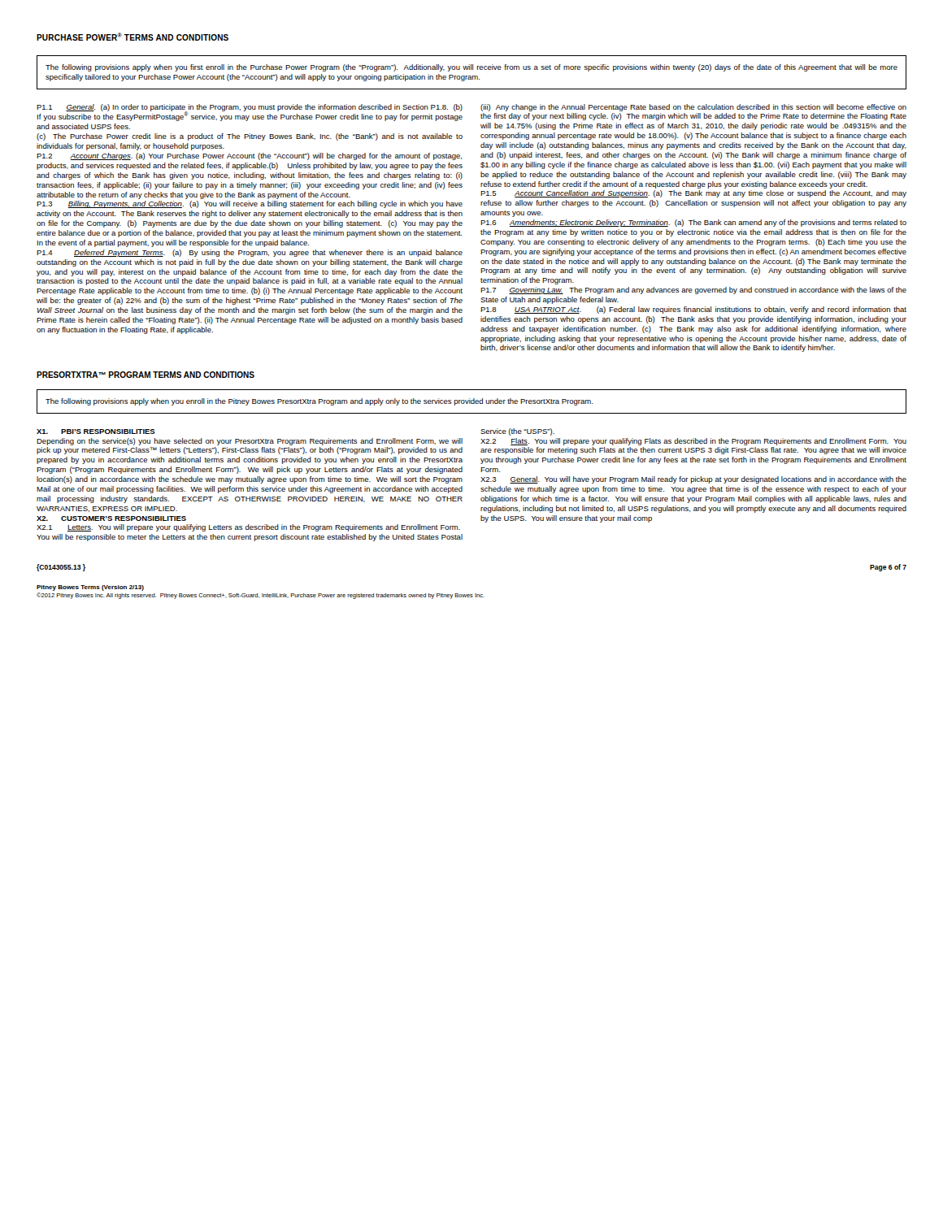PURCHASE POWER® TERMS AND CONDITIONS
The following provisions apply when you first enroll in the Purchase Power Program (the “Program”). Additionally, you will receive from us a set of more specific provisions within twenty (20) days of the date of this Agreement that will be more specifically tailored to your Purchase Power Account (the “Account”) and will apply to your ongoing participation in the Program.
P1.1 General. (a) In order to participate in the Program, you must provide the information described in Section P1.8. (b) If you subscribe to the EasyPermitPostage® service, you may use the Purchase Power credit line to pay for permit postage and associated USPS fees.
(c) The Purchase Power credit line is a product of The Pitney Bowes Bank, Inc. (the “Bank”) and is not available to individuals for personal, family, or household purposes.
P1.2 Account Charges. (a) Your Purchase Power Account (the “Account”) will be charged for the amount of postage, products, and services requested and the related fees, if applicable.(b) Unless prohibited by law, you agree to pay the fees and charges of which the Bank has given you notice, including, without limitation, the fees and charges relating to: (i) transaction fees, if applicable; (ii) your failure to pay in a timely manner; (iii) your exceeding your credit line; and (iv) fees attributable to the return of any checks that you give to the Bank as payment of the Account.
P1.3 Billing, Payments, and Collection. (a) You will receive a billing statement for each billing cycle in which you have activity on the Account. The Bank reserves the right to deliver any statement electronically to the email address that is then on file for the Company. (b) Payments are due by the due date shown on your billing statement. (c) You may pay the entire balance due or a portion of the balance, provided that you pay at least the minimum payment shown on the statement. In the event of a partial payment, you will be responsible for the unpaid balance.
P1.4 Deferred Payment Terms. (a) By using the Program, you agree that whenever there is an unpaid balance outstanding on the Account which is not paid in full by the due date shown on your billing statement, the Bank will charge you, and you will pay, interest on the unpaid balance of the Account from time to time, for each day from the date the transaction is posted to the Account until the date the unpaid balance is paid in full, at a variable rate equal to the Annual Percentage Rate applicable to the Account from time to time. (b) (i) The Annual Percentage Rate applicable to the Account will be: the greater of (a) 22% and (b) the sum of the highest “Prime Rate” published in the “Money Rates” section of The Wall Street Journal on the last business day of the month and the margin set forth below (the sum of the margin and the Prime Rate is herein called the “Floating Rate”). (ii) The Annual Percentage Rate will be adjusted on a monthly basis based on any fluctuation in the Floating Rate, if applicable.
(iii) Any change in the Annual Percentage Rate based on the calculation described in this section will become effective on the first day of your next billing cycle. (iv) The margin which will be added to the Prime Rate to determine the Floating Rate will be 14.75% (using the Prime Rate in effect as of March 31, 2010, the daily periodic rate would be .049315% and the corresponding annual percentage rate would be 18.00%). (v) The Account balance that is subject to a finance charge each day will include (a) outstanding balances, minus any payments and credits received by the Bank on the Account that day, and (b) unpaid interest, fees, and other charges on the Account. (vi) The Bank will charge a minimum finance charge of $1.00 in any billing cycle if the finance charge as calculated above is less than $1.00. (vii) Each payment that you make will be applied to reduce the outstanding balance of the Account and replenish your available credit line. (viii) The Bank may refuse to extend further credit if the amount of a requested charge plus your existing balance exceeds your credit.
P1.5 Account Cancellation and Suspension. (a) The Bank may at any time close or suspend the Account, and may refuse to allow further charges to the Account. (b) Cancellation or suspension will not affect your obligation to pay any amounts you owe.
P1.6 Amendments; Electronic Delivery; Termination. (a) The Bank can amend any of the provisions and terms related to the Program at any time by written notice to you or by electronic notice via the email address that is then on file for the Company. You are consenting to electronic delivery of any amendments to the Program terms. (b) Each time you use the Program, you are signifying your acceptance of the terms and provisions then in effect. (c) An amendment becomes effective on the date stated in the notice and will apply to any outstanding balance on the Account. (d) The Bank may terminate the Program at any time and will notify you in the event of any termination. (e) Any outstanding obligation will survive termination of the Program.
P1.7 Governing Law. The Program and any advances are governed by and construed in accordance with the laws of the State of Utah and applicable federal law.
P1.8 USA PATRIOT Act. (a) Federal law requires financial institutions to obtain, verify and record information that identifies each person who opens an account. (b) The Bank asks that you provide identifying information, including your address and taxpayer identification number. (c) The Bank may also ask for additional identifying information, where appropriate, including asking that your representative who is opening the Account provide his/her name, address, date of birth, driver’s license and/or other documents and information that will allow the Bank to identify him/her.
PRESORTXTRA™ PROGRAM TERMS AND CONDITIONS
The following provisions apply when you enroll in the Pitney Bowes PresortXtra Program and apply only to the services provided under the PresortXtra Program.
X1. PBI’S RESPONSIBILITIES
Depending on the service(s) you have selected on your PresortXtra Program Requirements and Enrollment Form, we will pick up your metered First-Class™ letters (“Letters”), First-Class flats (“Flats”), or both (“Program Mail”), provided to us and prepared by you in accordance with additional terms and conditions provided to you when you enroll in the PresortXtra Program (“Program Requirements and Enrollment Form”). We will pick up your Letters and/or Flats at your designated location(s) and in accordance with the schedule we may mutually agree upon from time to time. We will sort the Program Mail at one of our mail processing facilities. We will perform this service under this Agreement in accordance with accepted mail processing industry standards. EXCEPT AS OTHERWISE PROVIDED HEREIN, WE MAKE NO OTHER WARRANTIES, EXPRESS OR IMPLIED.
X2. CUSTOMER’S RESPONSIBILITIES
X2.1 Letters. You will prepare your qualifying Letters as described in the Program Requirements and Enrollment Form. You will be responsible to meter the Letters at the then current presort discount rate established by the United States Postal Service (the “USPS”).
X2.2 Flats. You will prepare your qualifying Flats as described in the Program Requirements and Enrollment Form. You are responsible for metering such Flats at the then current USPS 3 digit First-Class flat rate. You agree that we will invoice you through your Purchase Power credit line for any fees at the rate set forth in the Program Requirements and Enrollment Form.
X2.3 General. You will have your Program Mail ready for pickup at your designated locations and in accordance with the schedule we mutually agree upon from time to time. You agree that time is of the essence with respect to each of your obligations for which time is a factor. You will ensure that your Program Mail complies with all applicable laws, rules and regulations, including but not limited to, all USPS regulations, and you will promptly execute any and all documents required by the USPS. You will ensure that your mail comp
{C0143055.13 } Page 6 of 7
Pitney Bowes Terms (Version 2/13)
©2012 Pitney Bowes Inc. All rights reserved. Pitney Bowes Connect+, Soft-Guard, IntelliLink, Purchase Power are registered trademarks owned by Pitney Bowes Inc.